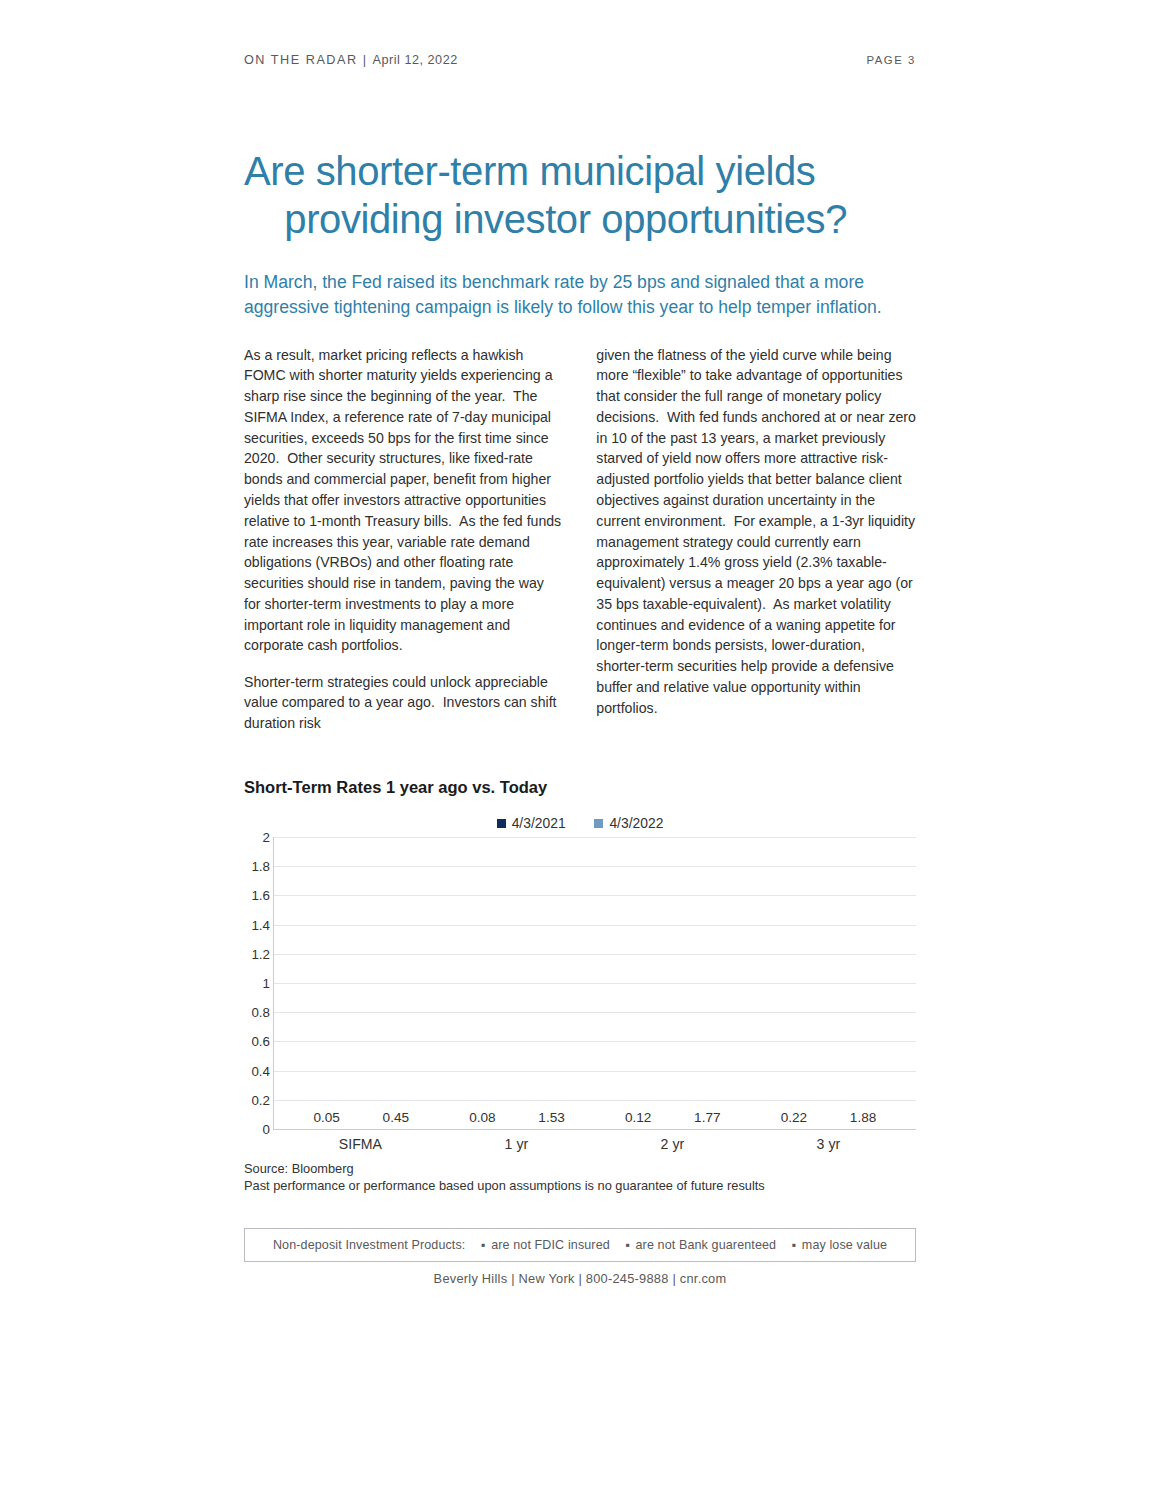ON THE RADAR | April 12, 2022
PAGE 3
Are shorter-term municipal yields providing investor opportunities?
In March, the Fed raised its benchmark rate by 25 bps and signaled that a more aggressive tightening campaign is likely to follow this year to help temper inflation.
As a result, market pricing reflects a hawkish FOMC with shorter maturity yields experiencing a sharp rise since the beginning of the year. The SIFMA Index, a reference rate of 7-day municipal securities, exceeds 50 bps for the first time since 2020. Other security structures, like fixed-rate bonds and commercial paper, benefit from higher yields that offer investors attractive opportunities relative to 1-month Treasury bills. As the fed funds rate increases this year, variable rate demand obligations (VRBOs) and other floating rate securities should rise in tandem, paving the way for shorter-term investments to play a more important role in liquidity management and corporate cash portfolios.
Shorter-term strategies could unlock appreciable value compared to a year ago. Investors can shift duration risk
given the flatness of the yield curve while being more “flexible” to take advantage of opportunities that consider the full range of monetary policy decisions. With fed funds anchored at or near zero in 10 of the past 13 years, a market previously starved of yield now offers more attractive risk-adjusted portfolio yields that better balance client objectives against duration uncertainty in the current environment. For example, a 1-3yr liquidity management strategy could currently earn approximately 1.4% gross yield (2.3% taxable-equivalent) versus a meager 20 bps a year ago (or 35 bps taxable-equivalent). As market volatility continues and evidence of a waning appetite for longer-term bonds persists, lower-duration, shorter-term securities help provide a defensive buffer and relative value opportunity within portfolios.
Short-Term Rates 1 year ago vs. Today
4/3/2021 4/3/2022
2
1.8
1.6
1.4
1.2
1
0.8
0.6
0.4
0.2
0
0.05
0.45
0.08
1.53
0.12
1.77
0.22
1.88
SIFMA
1 yr
2 yr
3 yr
Source: Bloomberg
Past performance or performance based upon assumptions is no guarantee of future results
Non-deposit Investment Products:▪are not FDIC insured▪are not Bank guarenteed▪may lose value
Beverly Hills | New York | 800-245-9888 | cnr.com